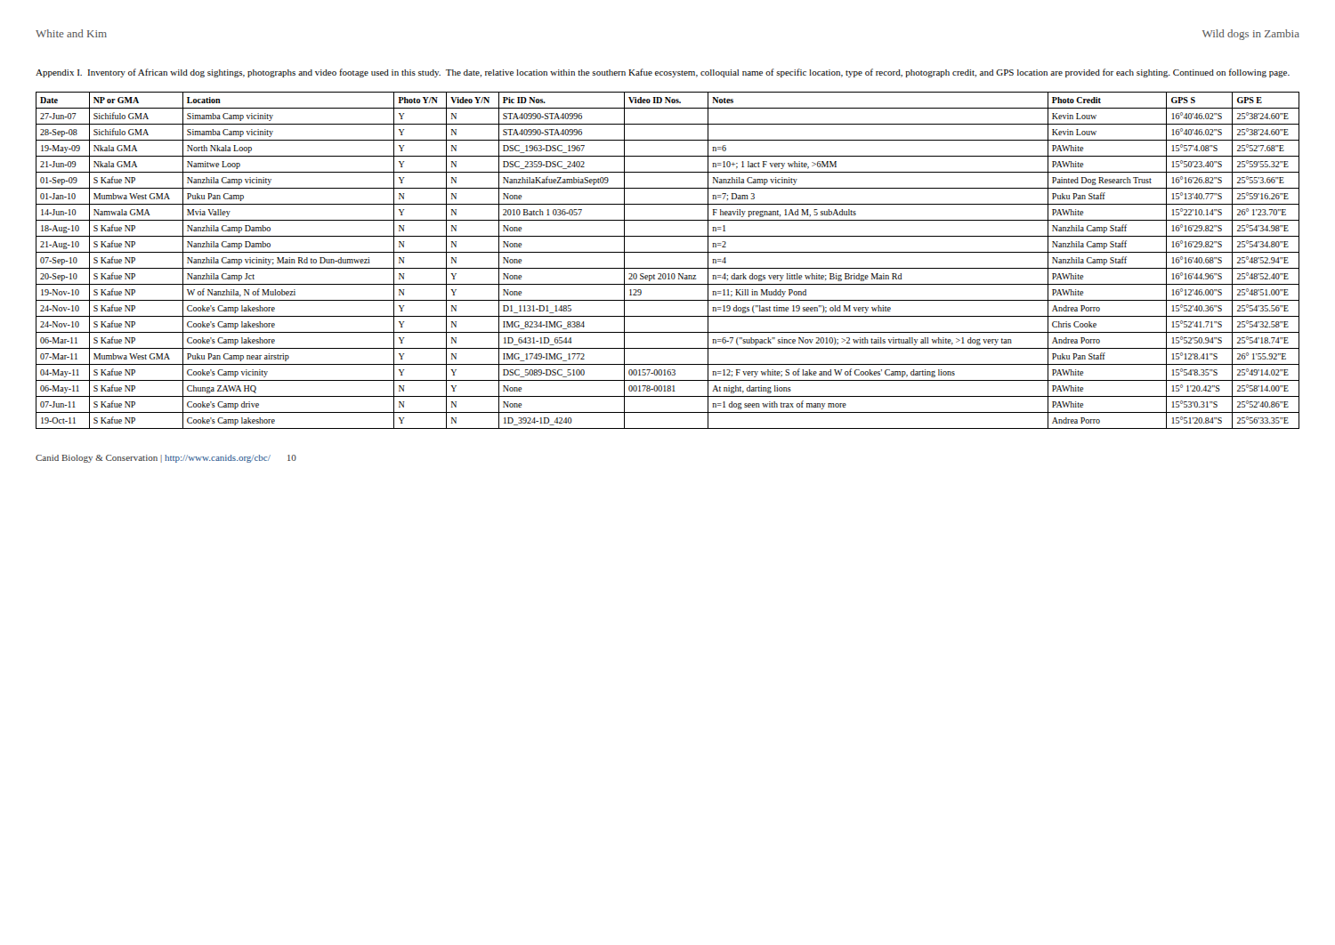White and Kim Wild dogs in Zambia
Appendix I. Inventory of African wild dog sightings, photographs and video footage used in this study. The date, relative location within the southern Kafue ecosystem, colloquial name of specific location, type of record, photograph credit, and GPS location are provided for each sighting. Continued on following page.
| Date | NP or GMA | Location | Photo Y/N | Video Y/N | Pic ID Nos. | Video ID Nos. | Notes | Photo Credit | GPS S | GPS E |
| --- | --- | --- | --- | --- | --- | --- | --- | --- | --- | --- |
| 27-Jun-07 | Sichifulo GMA | Simamba Camp vicinity | Y | N | STA40990-STA40996 | | | Kevin Louw | 16°40'46.02"S | 25°38'24.60"E |
| 28-Sep-08 | Sichifulo GMA | Simamba Camp vicinity | Y | N | STA40990-STA40996 | | | Kevin Louw | 16°40'46.02"S | 25°38'24.60"E |
| 19-May-09 | Nkala GMA | North Nkala Loop | Y | N | DSC_1963-DSC_1967 | | n=6 | PAWhite | 15°57'4.08"S | 25°52'7.68"E |
| 21-Jun-09 | Nkala GMA | Namitwe Loop | Y | N | DSC_2359-DSC_2402 | | n=10+; 1 lact F very white, >6MM | PAWhite | 15°50'23.40"S | 25°59'55.32"E |
| 01-Sep-09 | S Kafue NP | Nanzhila Camp vicinity | Y | N | NanzhilaKafueZambiaSept09 | | Nanzhila Camp vicinity | Painted Dog Research Trust | 16°16'26.82"S | 25°55'3.66"E |
| 01-Jan-10 | Mumbwa West GMA | Puku Pan Camp | N | N | None | | n=7; Dam 3 | Puku Pan Staff | 15°13'40.77"S | 25°59'16.26"E |
| 14-Jun-10 | Namwala GMA | Mvia Valley | Y | N | 2010 Batch 1 036-057 | | F heavily pregnant, 1Ad M, 5 subAdults | PAWhite | 15°22'10.14"S | 26° 1'23.70"E |
| 18-Aug-10 | S Kafue NP | Nanzhila Camp Dambo | N | N | None | | n=1 | Nanzhila Camp Staff | 16°16'29.82"S | 25°54'34.98"E |
| 21-Aug-10 | S Kafue NP | Nanzhila Camp Dambo | N | N | None | | n=2 | Nanzhila Camp Staff | 16°16'29.82"S | 25°54'34.80"E |
| 07-Sep-10 | S Kafue NP | Nanzhila Camp vicinity; Main Rd to Dun-dumwezi | N | N | None | | n=4 | Nanzhila Camp Staff | 16°16'40.68"S | 25°48'52.94"E |
| 20-Sep-10 | S Kafue NP | Nanzhila Camp Jct | N | Y | None | 20 Sept 2010 Nanz | n=4; dark dogs very little white; Big Bridge Main Rd | PAWhite | 16°16'44.96"S | 25°48'52.40"E |
| 19-Nov-10 | S Kafue NP | W of Nanzhila, N of Mulobezi | N | Y | None | 129 | n=11; Kill in Muddy Pond | PAWhite | 16°12'46.00"S | 25°48'51.00"E |
| 24-Nov-10 | S Kafue NP | Cooke's Camp lakeshore | Y | N | D1_1131-D1_1485 | | n=19 dogs ("last time 19 seen"); old M very white | Andrea Porro | 15°52'40.36"S | 25°54'35.56"E |
| 24-Nov-10 | S Kafue NP | Cooke's Camp lakeshore | Y | N | IMG_8234-IMG_8384 | | | Chris Cooke | 15°52'41.71"S | 25°54'32.58"E |
| 06-Mar-11 | S Kafue NP | Cooke's Camp lakeshore | Y | N | 1D_6431-1D_6544 | | n=6-7 ("subpack" since Nov 2010); >2 with tails virtually all white, >1 dog very tan | Andrea Porro | 15°52'50.94"S | 25°54'18.74"E |
| 07-Mar-11 | Mumbwa West GMA | Puku Pan Camp near airstrip | Y | N | IMG_1749-IMG_1772 | | | Puku Pan Staff | 15°12'8.41"S | 26° 1'55.92"E |
| 04-May-11 | S Kafue NP | Cooke's Camp vicinity | Y | Y | DSC_5089-DSC_5100 | 00157-00163 | n=12; F very white; S of lake and W of Cookes' Camp, darting lions | PAWhite | 15°54'8.35"S | 25°49'14.02"E |
| 06-May-11 | S Kafue NP | Chunga ZAWA HQ | N | Y | None | 00178-00181 | At night, darting lions | PAWhite | 15° 1'20.42"S | 25°58'14.00"E |
| 07-Jun-11 | S Kafue NP | Cooke's Camp drive | N | N | None | | n=1 dog seen with trax of many more | PAWhite | 15°53'0.31"S | 25°52'40.86"E |
| 19-Oct-11 | S Kafue NP | Cooke's Camp lakeshore | Y | N | 1D_3924-1D_4240 | | | Andrea Porro | 15°51'20.84"S | 25°56'33.35"E |
Canid Biology & Conservation | http://www.canids.org/cbc/10